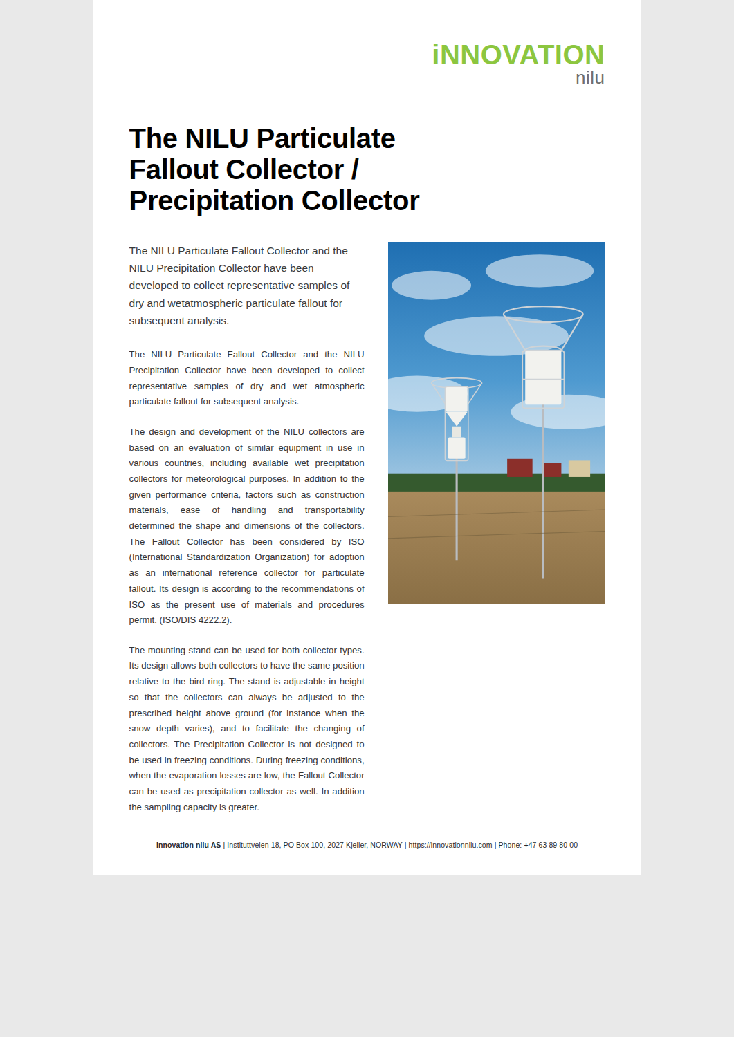iNNOVATION
nilu
The NILU Particulate Fallout Collector / Precipitation Collector
The NILU Particulate Fallout Collector and the NILU Precipitation Collector have been developed to collect representative samples of dry and wetatmospheric particulate fallout for subsequent analysis.
The NILU Particulate Fallout Collector and the NILU Precipitation Collector have been developed to collect representative samples of dry and wet atmospheric particulate fallout for subsequent analysis.
The design and development of the NILU collectors are based on an evaluation of similar equipment in use in various countries, including available wet precipitation collectors for meteorological purposes. In addition to the given performance criteria, factors such as construction materials, ease of handling and transportability determined the shape and dimensions of the collectors. The Fallout Collector has been considered by ISO (International Standardization Organization) for adoption as an international reference collector for particulate fallout. Its design is according to the recommendations of ISO as the present use of materials and procedures permit. (ISO/DIS 4222.2).
The mounting stand can be used for both collector types. Its design allows both collectors to have the same position relative to the bird ring. The stand is adjustable in height so that the collectors can always be adjusted to the prescribed height above ground (for instance when the snow depth varies), and to facilitate the changing of collectors. The Precipitation Collector is not designed to be used in freezing conditions. During freezing conditions, when the evaporation losses are low, the Fallout Collector can be used as precipitation collector as well. In addition the sampling capacity is greater.
Innovation nilu AS | Instituttveien 18, PO Box 100, 2027 Kjeller, NORWAY | https://innovationnilu.com | Phone: +47 63 89 80 00